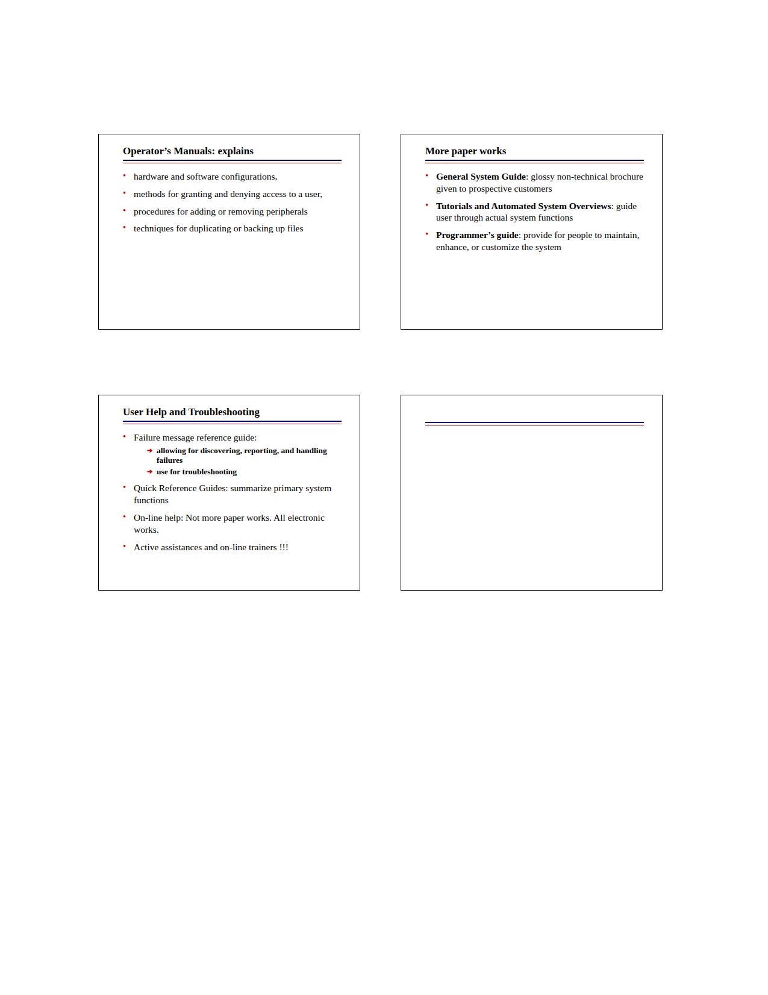Operator’s Manuals: explains
hardware and software configurations,
methods for granting and denying access to a user,
procedures for adding or removing peripherals
techniques for duplicating or backing up files
More paper works
General System Guide: glossy non-technical brochure given to prospective customers
Tutorials and Automated System Overviews: guide user through actual system functions
Programmer’s guide: provide for people to maintain, enhance, or customize the system
User Help and Troubleshooting
Failure message reference guide:
allowing for discovering, reporting, and handling failures
use for troubleshooting
Quick Reference Guides: summarize primary system functions
On-line help: Not more paper works. All electronic works.
Active assistances and on-line trainers !!!